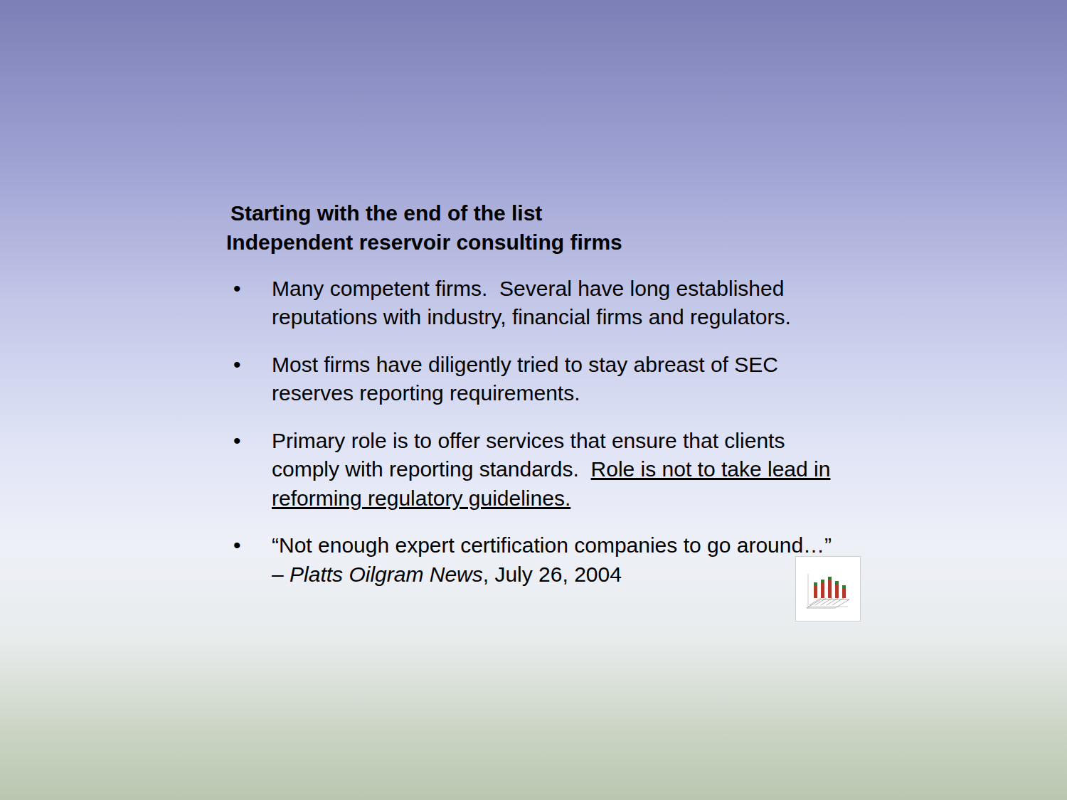Starting with the end of the list
Independent reservoir consulting firms
Many competent firms. Several have long established reputations with industry, financial firms and regulators.
Most firms have diligently tried to stay abreast of SEC reserves reporting requirements.
Primary role is to offer services that ensure that clients comply with reporting standards. Role is not to take lead in reforming regulatory guidelines.
“Not enough expert certification companies to go around…” – Platts Oilgram News, July 26, 2004